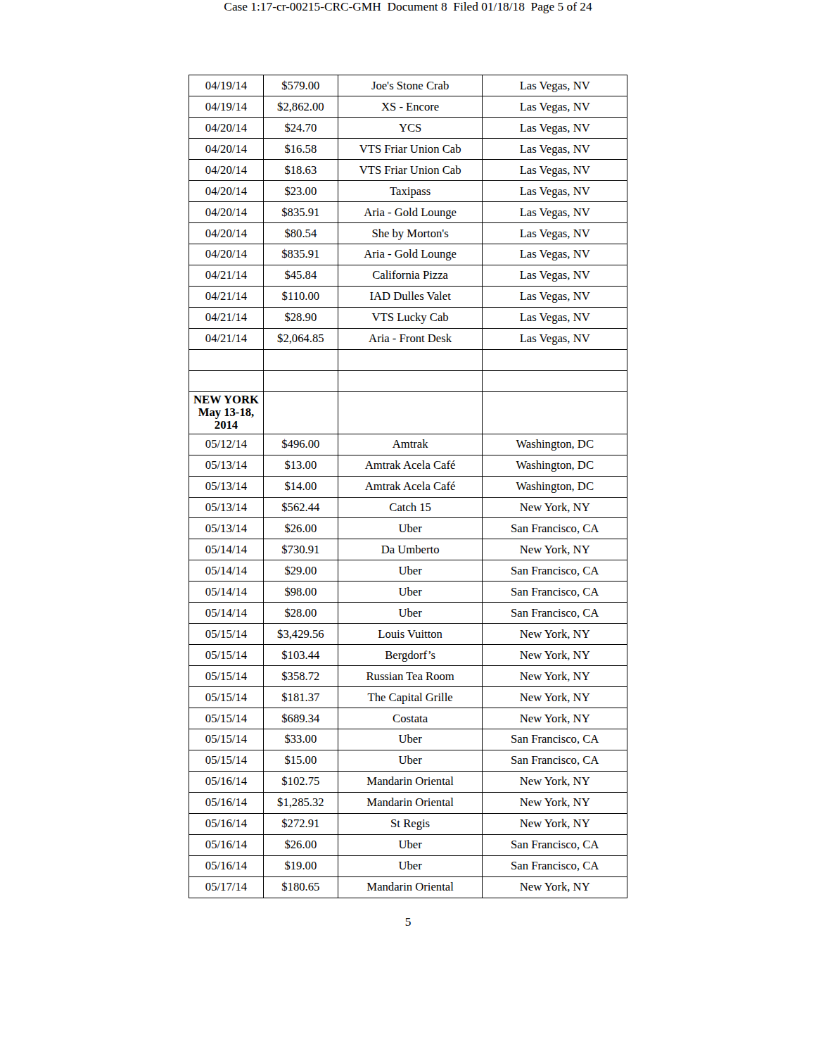Case 1:17-cr-00215-CRC-GMH Document 8 Filed 01/18/18 Page 5 of 24
| 04/19/14 | $579.00 | Joe's Stone Crab | Las Vegas, NV |
| 04/19/14 | $2,862.00 | XS - Encore | Las Vegas, NV |
| 04/20/14 | $24.70 | YCS | Las Vegas, NV |
| 04/20/14 | $16.58 | VTS Friar Union Cab | Las Vegas, NV |
| 04/20/14 | $18.63 | VTS Friar Union Cab | Las Vegas, NV |
| 04/20/14 | $23.00 | Taxipass | Las Vegas, NV |
| 04/20/14 | $835.91 | Aria - Gold Lounge | Las Vegas, NV |
| 04/20/14 | $80.54 | She by Morton's | Las Vegas, NV |
| 04/20/14 | $835.91 | Aria - Gold Lounge | Las Vegas, NV |
| 04/21/14 | $45.84 | California Pizza | Las Vegas, NV |
| 04/21/14 | $110.00 | IAD Dulles Valet | Las Vegas, NV |
| 04/21/14 | $28.90 | VTS Lucky Cab | Las Vegas, NV |
| 04/21/14 | $2,064.85 | Aria - Front Desk | Las Vegas, NV |
| NEW YORK May 13-18, 2014 | | | |
| 05/12/14 | $496.00 | Amtrak | Washington, DC |
| 05/13/14 | $13.00 | Amtrak Acela Café | Washington, DC |
| 05/13/14 | $14.00 | Amtrak Acela Café | Washington, DC |
| 05/13/14 | $562.44 | Catch 15 | New York, NY |
| 05/13/14 | $26.00 | Uber | San Francisco, CA |
| 05/14/14 | $730.91 | Da Umberto | New York, NY |
| 05/14/14 | $29.00 | Uber | San Francisco, CA |
| 05/14/14 | $98.00 | Uber | San Francisco, CA |
| 05/14/14 | $28.00 | Uber | San Francisco, CA |
| 05/15/14 | $3,429.56 | Louis Vuitton | New York, NY |
| 05/15/14 | $103.44 | Bergdorf’s | New York, NY |
| 05/15/14 | $358.72 | Russian Tea Room | New York, NY |
| 05/15/14 | $181.37 | The Capital Grille | New York, NY |
| 05/15/14 | $689.34 | Costata | New York, NY |
| 05/15/14 | $33.00 | Uber | San Francisco, CA |
| 05/15/14 | $15.00 | Uber | San Francisco, CA |
| 05/16/14 | $102.75 | Mandarin Oriental | New York, NY |
| 05/16/14 | $1,285.32 | Mandarin Oriental | New York, NY |
| 05/16/14 | $272.91 | St Regis | New York, NY |
| 05/16/14 | $26.00 | Uber | San Francisco, CA |
| 05/16/14 | $19.00 | Uber | San Francisco, CA |
| 05/17/14 | $180.65 | Mandarin Oriental | New York, NY |
5